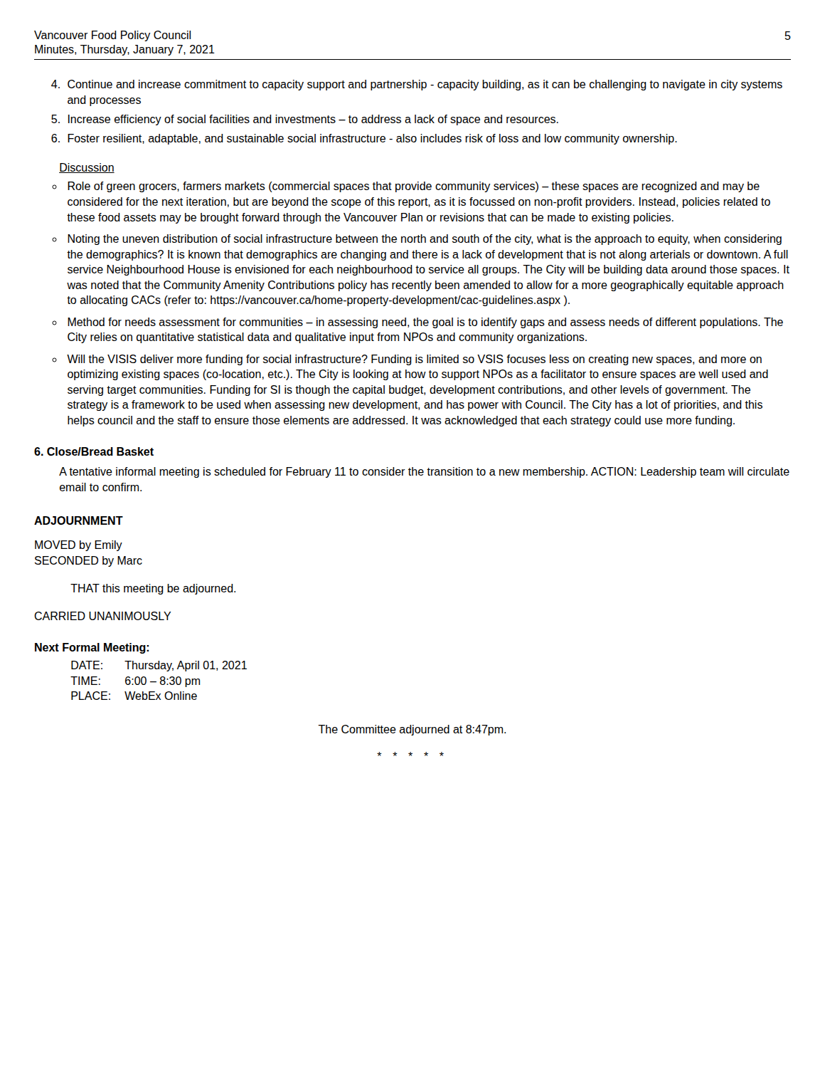Vancouver Food Policy Council
Minutes, Thursday, January 7, 2021
5
Continue and increase commitment to capacity support and partnership - capacity building, as it can be challenging to navigate in city systems and processes
Increase efficiency of social facilities and investments – to address a lack of space and resources.
Foster resilient, adaptable, and sustainable social infrastructure - also includes risk of loss and low community ownership.
Discussion
Role of green grocers, farmers markets (commercial spaces that provide community services) – these spaces are recognized and may be considered for the next iteration, but are beyond the scope of this report, as it is focussed on non-profit providers. Instead, policies related to these food assets may be brought forward through the Vancouver Plan or revisions that can be made to existing policies.
Noting the uneven distribution of social infrastructure between the north and south of the city, what is the approach to equity, when considering the demographics? It is known that demographics are changing and there is a lack of development that is not along arterials or downtown. A full service Neighbourhood House is envisioned for each neighbourhood to service all groups. The City will be building data around those spaces. It was noted that the Community Amenity Contributions policy has recently been amended to allow for a more geographically equitable approach to allocating CACs (refer to: https://vancouver.ca/home-property-development/cac-guidelines.aspx ).
Method for needs assessment for communities – in assessing need, the goal is to identify gaps and assess needs of different populations. The City relies on quantitative statistical data and qualitative input from NPOs and community organizations.
Will the VISIS deliver more funding for social infrastructure? Funding is limited so VSIS focuses less on creating new spaces, and more on optimizing existing spaces (co-location, etc.). The City is looking at how to support NPOs as a facilitator to ensure spaces are well used and serving target communities. Funding for SI is though the capital budget, development contributions, and other levels of government. The strategy is a framework to be used when assessing new development, and has power with Council. The City has a lot of priorities, and this helps council and the staff to ensure those elements are addressed. It was acknowledged that each strategy could use more funding.
6. Close/Bread Basket
A tentative informal meeting is scheduled for February 11 to consider the transition to a new membership. ACTION: Leadership team will circulate email to confirm.
ADJOURNMENT
MOVED by Emily
SECONDED by Marc
THAT this meeting be adjourned.
CARRIED UNANIMOUSLY
Next Formal Meeting:
| DATE: | Thursday, April 01, 2021 |
| TIME: | 6:00 – 8:30 pm |
| PLACE: | WebEx Online |
The Committee adjourned at 8:47pm.
* * * * *